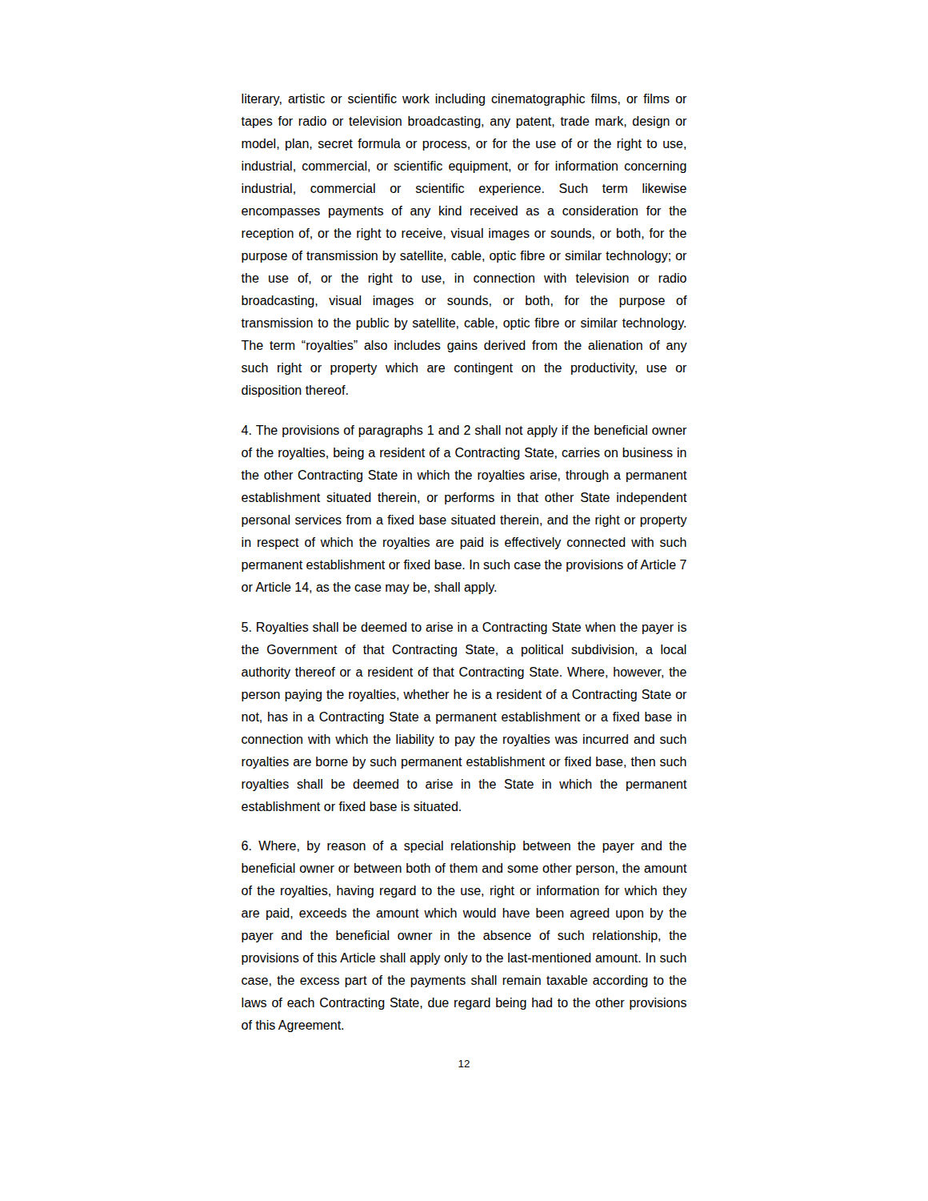literary, artistic or scientific work including cinematographic films, or films or tapes for radio or television broadcasting, any patent, trade mark, design or model, plan, secret formula or process, or for the use of or the right to use, industrial, commercial, or scientific equipment, or for information concerning industrial, commercial or scientific experience. Such term likewise encompasses payments of any kind received as a consideration for the reception of, or the right to receive, visual images or sounds, or both, for the purpose of transmission by satellite, cable, optic fibre or similar technology; or the use of, or the right to use, in connection with television or radio broadcasting, visual images or sounds, or both, for the purpose of transmission to the public by satellite, cable, optic fibre or similar technology. The term “royalties” also includes gains derived from the alienation of any such right or property which are contingent on the productivity, use or disposition thereof.
4. The provisions of paragraphs 1 and 2 shall not apply if the beneficial owner of the royalties, being a resident of a Contracting State, carries on business in the other Contracting State in which the royalties arise, through a permanent establishment situated therein, or performs in that other State independent personal services from a fixed base situated therein, and the right or property in respect of which the royalties are paid is effectively connected with such permanent establishment or fixed base. In such case the provisions of Article 7 or Article 14, as the case may be, shall apply.
5. Royalties shall be deemed to arise in a Contracting State when the payer is the Government of that Contracting State, a political subdivision, a local authority thereof or a resident of that Contracting State. Where, however, the person paying the royalties, whether he is a resident of a Contracting State or not, has in a Contracting State a permanent establishment or a fixed base in connection with which the liability to pay the royalties was incurred and such royalties are borne by such permanent establishment or fixed base, then such royalties shall be deemed to arise in the State in which the permanent establishment or fixed base is situated.
6. Where, by reason of a special relationship between the payer and the beneficial owner or between both of them and some other person, the amount of the royalties, having regard to the use, right or information for which they are paid, exceeds the amount which would have been agreed upon by the payer and the beneficial owner in the absence of such relationship, the provisions of this Article shall apply only to the last-mentioned amount. In such case, the excess part of the payments shall remain taxable according to the laws of each Contracting State, due regard being had to the other provisions of this Agreement.
12